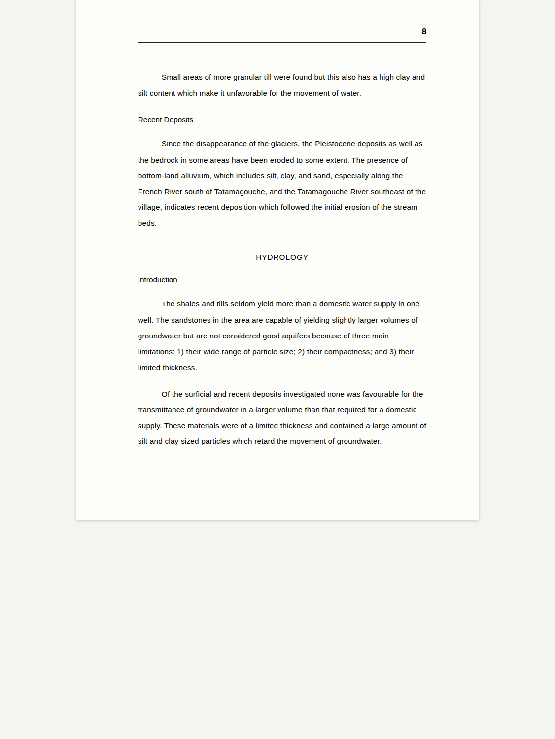8
Small areas of more granular till were found but this also has a high clay and silt content which make it unfavorable for the movement of water.
Recent Deposits
Since the disappearance of the glaciers, the Pleistocene deposits as well as the bedrock in some areas have been eroded to some extent. The presence of bottom-land alluvium, which includes silt, clay, and sand, especially along the French River south of Tatamagouche, and the Tatamagouche River southeast of the village, indicates recent deposition which followed the initial erosion of the stream beds.
HYDROLOGY
Introduction
The shales and tills seldom yield more than a domestic water supply in one well. The sandstones in the area are capable of yielding slightly larger volumes of groundwater but are not considered good aquifers because of three main limitations: 1) their wide range of particle size; 2) their compactness; and 3) their limited thickness.
Of the surficial and recent deposits investigated none was favourable for the transmittance of groundwater in a larger volume than that required for a domestic supply. These materials were of a limited thickness and contained a large amount of silt and clay sized particles which retard the movement of groundwater.